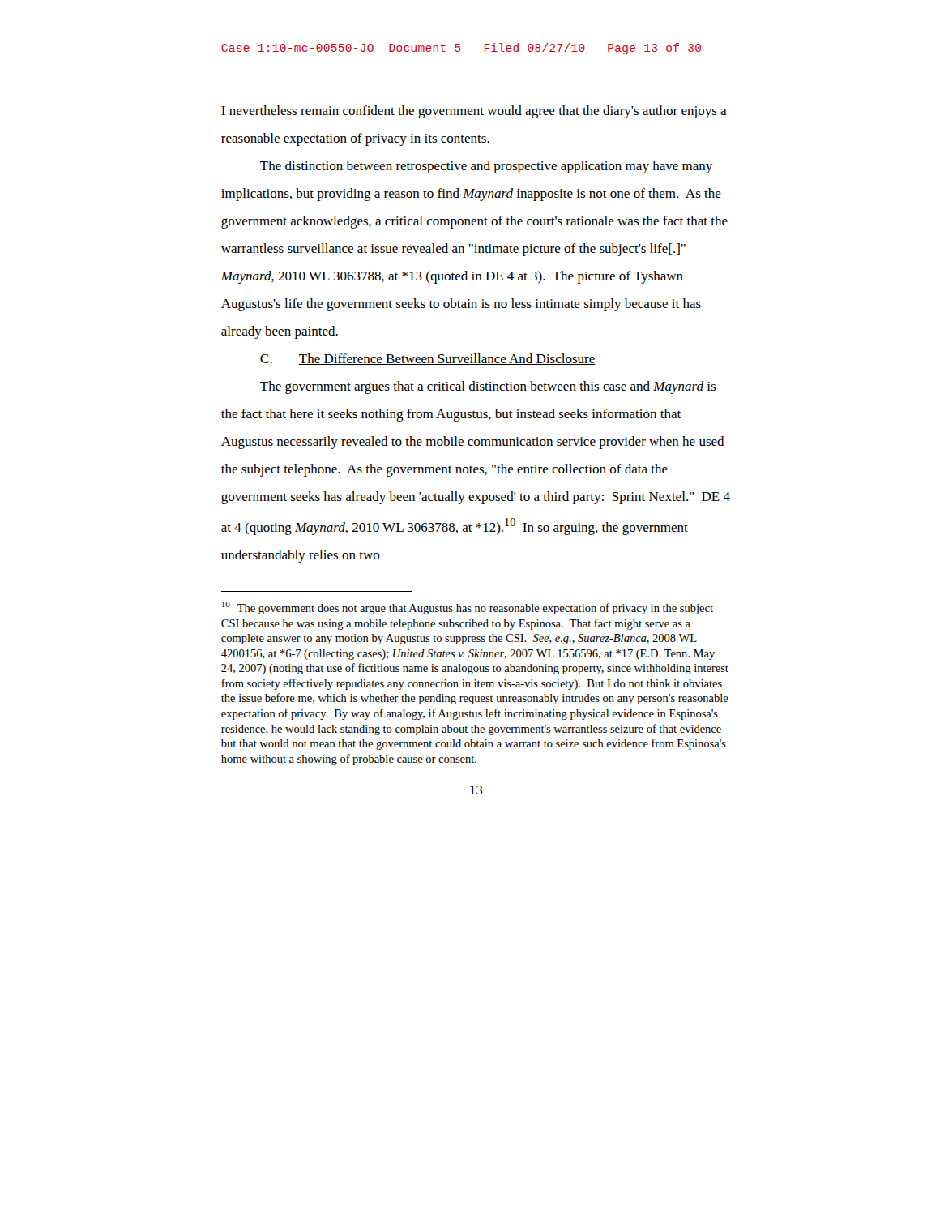Case 1:10-mc-00550-JO Document 5 Filed 08/27/10 Page 13 of 30
I nevertheless remain confident the government would agree that the diary's author enjoys a reasonable expectation of privacy in its contents.
The distinction between retrospective and prospective application may have many implications, but providing a reason to find Maynard inapposite is not one of them. As the government acknowledges, a critical component of the court's rationale was the fact that the warrantless surveillance at issue revealed an "intimate picture of the subject's life[.]" Maynard, 2010 WL 3063788, at *13 (quoted in DE 4 at 3). The picture of Tyshawn Augustus's life the government seeks to obtain is no less intimate simply because it has already been painted.
C. The Difference Between Surveillance And Disclosure
The government argues that a critical distinction between this case and Maynard is the fact that here it seeks nothing from Augustus, but instead seeks information that Augustus necessarily revealed to the mobile communication service provider when he used the subject telephone. As the government notes, "the entire collection of data the government seeks has already been 'actually exposed' to a third party: Sprint Nextel." DE 4 at 4 (quoting Maynard, 2010 WL 3063788, at *12).10 In so arguing, the government understandably relies on two
10 The government does not argue that Augustus has no reasonable expectation of privacy in the subject CSI because he was using a mobile telephone subscribed to by Espinosa. That fact might serve as a complete answer to any motion by Augustus to suppress the CSI. See, e.g., Suarez-Blanca, 2008 WL 4200156, at *6-7 (collecting cases); United States v. Skinner, 2007 WL 1556596, at *17 (E.D. Tenn. May 24, 2007) (noting that use of fictitious name is analogous to abandoning property, since withholding interest from society effectively repudiates any connection in item vis-a-vis society). But I do not think it obviates the issue before me, which is whether the pending request unreasonably intrudes on any person's reasonable expectation of privacy. By way of analogy, if Augustus left incriminating physical evidence in Espinosa's residence, he would lack standing to complain about the government's warrantless seizure of that evidence – but that would not mean that the government could obtain a warrant to seize such evidence from Espinosa's home without a showing of probable cause or consent.
13